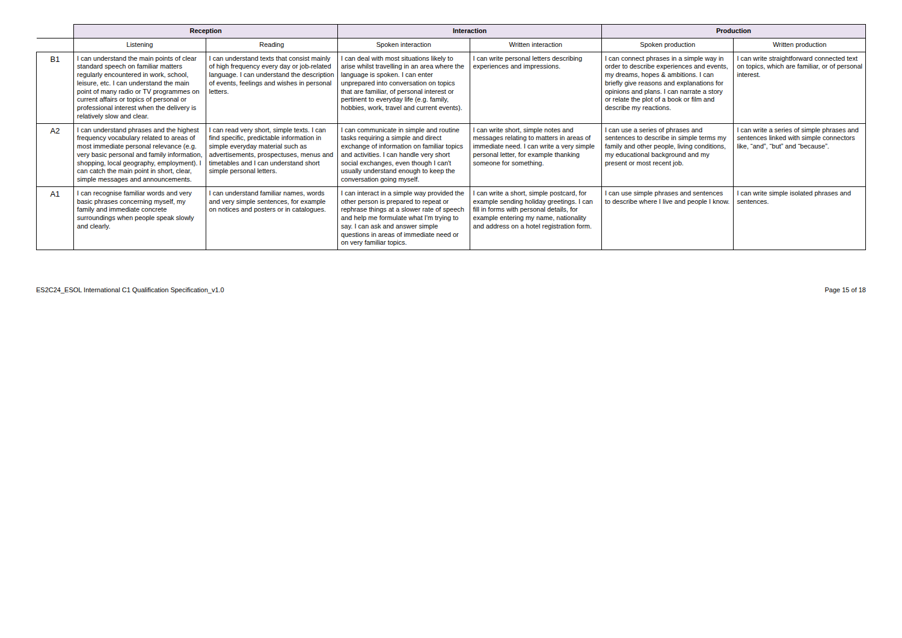| | Reception | Interaction | Production |
| --- | --- | --- | --- |
| | Listening | Reading | Spoken interaction | Written interaction | Spoken production | Written production |
| B1 | I can understand the main points of clear standard speech on familiar matters regularly encountered in work, school, leisure, etc. I can understand the main point of many radio or TV programmes on current affairs or topics of personal or professional interest when the delivery is relatively slow and clear. | I can understand texts that consist mainly of high frequency every day or job-related language. I can understand the description of events, feelings and wishes in personal letters. | I can deal with most situations likely to arise whilst travelling in an area where the language is spoken. I can enter unprepared into conversation on topics that are familiar, of personal interest or pertinent to everyday life (e.g. family, hobbies, work, travel and current events). | I can write personal letters describing experiences and impressions. | I can connect phrases in a simple way in order to describe experiences and events, my dreams, hopes & ambitions. I can briefly give reasons and explanations for opinions and plans. I can narrate a story or relate the plot of a book or film and describe my reactions. | I can write straightforward connected text on topics, which are familiar, or of personal interest. |
| A2 | I can understand phrases and the highest frequency vocabulary related to areas of most immediate personal relevance (e.g. very basic personal and family information, shopping, local geography, employment). I can catch the main point in short, clear, simple messages and announcements. | I can read very short, simple texts. I can find specific, predictable information in simple everyday material such as advertisements, prospectuses, menus and timetables and I can understand short simple personal letters. | I can communicate in simple and routine tasks requiring a simple and direct exchange of information on familiar topics and activities. I can handle very short social exchanges, even though I can't usually understand enough to keep the conversation going myself. | I can write short, simple notes and messages relating to matters in areas of immediate need. I can write a very simple personal letter, for example thanking someone for something. | I can use a series of phrases and sentences to describe in simple terms my family and other people, living conditions, my educational background and my present or most recent job. | I can write a series of simple phrases and sentences linked with simple connectors like, “and”, “but” and “because”. |
| A1 | I can recognise familiar words and very basic phrases concerning myself, my family and immediate concrete surroundings when people speak slowly and clearly. | I can understand familiar names, words and very simple sentences, for example on notices and posters or in catalogues. | I can interact in a simple way provided the other person is prepared to repeat or rephrase things at a slower rate of speech and help me formulate what I'm trying to say. I can ask and answer simple questions in areas of immediate need or on very familiar topics. | I can write a short, simple postcard, for example sending holiday greetings. I can fill in forms with personal details, for example entering my name, nationality and address on a hotel registration form. | I can use simple phrases and sentences to describe where I live and people I know. | I can write simple isolated phrases and sentences. |
ES2C24_ESOL International C1 Qualification Specification_v1.0 Page 15 of 18